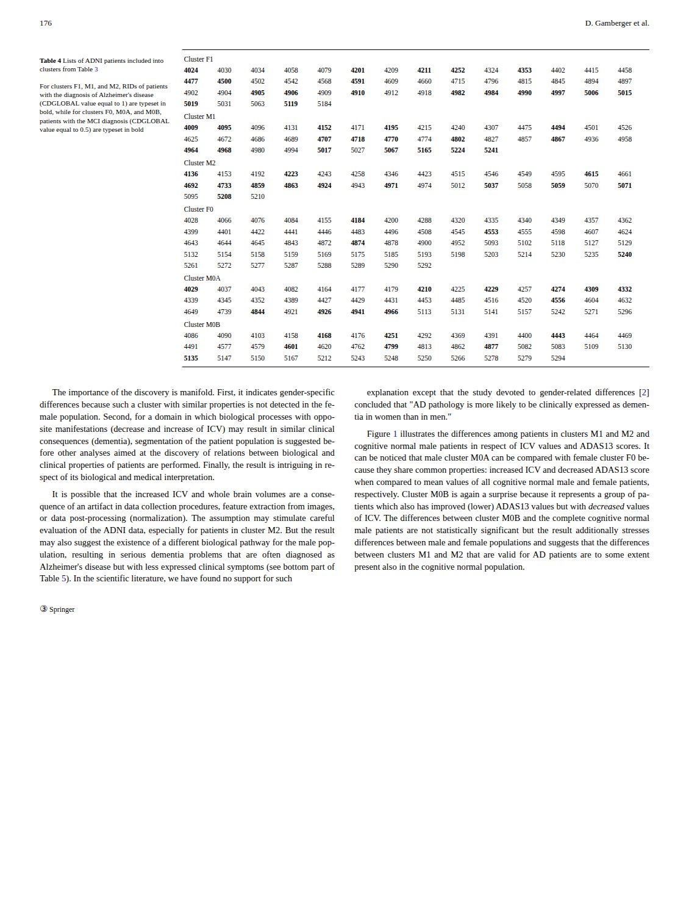176
D. Gamberger et al.
Table 4 Lists of ADNI patients included into clusters from Table 3
For clusters F1, M1, and M2, RIDs of patients with the diagnosis of Alzheimer's disease (CDGLOBAL value equal to 1) are typeset in bold, while for clusters F0, M0A, and M0B, patients with the MCI diagnosis (CDGLOBAL value equal to 0.5) are typeset in bold
| Cluster F1 |
| 4024 | 4030 | 4034 | 4058 | 4079 | 4201 | 4209 | 4211 | 4252 | 4324 | 4353 | 4402 | 4415 | 4458 |
| 4477 | 4500 | 4502 | 4542 | 4568 | 4591 | 4609 | 4660 | 4715 | 4796 | 4815 | 4845 | 4894 | 4897 |
| 4902 | 4904 | 4905 | 4906 | 4909 | 4910 | 4912 | 4918 | 4982 | 4984 | 4990 | 4997 | 5006 | 5015 |
| 5019 | 5031 | 5063 | 5119 | 5184 | | | | | | | | | |
| Cluster M1 |
| 4009 | 4095 | 4096 | 4131 | 4152 | 4171 | 4195 | 4215 | 4240 | 4307 | 4475 | 4494 | 4501 | 4526 |
| 4625 | 4672 | 4686 | 4689 | 4707 | 4718 | 4770 | 4774 | 4802 | 4827 | 4857 | 4867 | 4936 | 4958 |
| 4964 | 4968 | 4980 | 4994 | 5017 | 5027 | 5067 | 5165 | 5224 | 5241 | | | | |
| Cluster M2 |
| 4136 | 4153 | 4192 | 4223 | 4243 | 4258 | 4346 | 4423 | 4515 | 4546 | 4549 | 4595 | 4615 | 4661 |
| 4692 | 4733 | 4859 | 4863 | 4924 | 4943 | 4971 | 4974 | 5012 | 5037 | 5058 | 5059 | 5070 | 5071 |
| 5095 | 5208 | 5210 | | | | | | | | | | | |
| Cluster F0 |
| 4028 | 4066 | 4076 | 4084 | 4155 | 4184 | 4200 | 4288 | 4320 | 4335 | 4340 | 4349 | 4357 | 4362 |
| 4399 | 4401 | 4422 | 4441 | 4446 | 4483 | 4496 | 4508 | 4545 | 4553 | 4555 | 4598 | 4607 | 4624 |
| 4643 | 4644 | 4645 | 4843 | 4872 | 4874 | 4878 | 4900 | 4952 | 5093 | 5102 | 5118 | 5127 | 5129 |
| 5132 | 5154 | 5158 | 5159 | 5169 | 5175 | 5185 | 5193 | 5198 | 5203 | 5214 | 5230 | 5235 | 5240 |
| 5261 | 5272 | 5277 | 5287 | 5288 | 5289 | 5290 | 5292 | | | | | | |
| Cluster M0A |
| 4029 | 4037 | 4043 | 4082 | 4164 | 4177 | 4179 | 4210 | 4225 | 4229 | 4257 | 4274 | 4309 | 4332 |
| 4339 | 4345 | 4352 | 4389 | 4427 | 4429 | 4431 | 4453 | 4485 | 4516 | 4520 | 4556 | 4604 | 4632 |
| 4649 | 4739 | 4844 | 4921 | 4926 | 4941 | 4966 | 5113 | 5131 | 5141 | 5157 | 5242 | 5271 | 5296 |
| Cluster M0B |
| 4086 | 4090 | 4103 | 4158 | 4168 | 4176 | 4251 | 4292 | 4369 | 4391 | 4400 | 4443 | 4464 | 4469 |
| 4491 | 4577 | 4579 | 4601 | 4620 | 4762 | 4799 | 4813 | 4862 | 4877 | 5082 | 5083 | 5109 | 5130 |
| 5135 | 5147 | 5150 | 5167 | 5212 | 5243 | 5248 | 5250 | 5266 | 5278 | 5279 | 5294 | | |
The importance of the discovery is manifold. First, it indicates gender-specific differences because such a cluster with similar properties is not detected in the female population. Second, for a domain in which biological processes with opposite manifestations (decrease and increase of ICV) may result in similar clinical consequences (dementia), segmentation of the patient population is suggested before other analyses aimed at the discovery of relations between biological and clinical properties of patients are performed. Finally, the result is intriguing in respect of its biological and medical interpretation.
It is possible that the increased ICV and whole brain volumes are a consequence of an artifact in data collection procedures, feature extraction from images, or data post-processing (normalization). The assumption may stimulate careful evaluation of the ADNI data, especially for patients in cluster M2. But the result may also suggest the existence of a different biological pathway for the male population, resulting in serious dementia problems that are often diagnosed as Alzheimer's disease but with less expressed clinical symptoms (see bottom part of Table 5). In the scientific literature, we have found no support for such
explanation except that the study devoted to gender-related differences [2] concluded that "AD pathology is more likely to be clinically expressed as dementia in women than in men."
Figure 1 illustrates the differences among patients in clusters M1 and M2 and cognitive normal male patients in respect of ICV values and ADAS13 scores. It can be noticed that male cluster M0A can be compared with female cluster F0 because they share common properties: increased ICV and decreased ADAS13 score when compared to mean values of all cognitive normal male and female patients, respectively. Cluster M0B is again a surprise because it represents a group of patients which also has improved (lower) ADAS13 values but with decreased values of ICV. The differences between cluster M0B and the complete cognitive normal male patients are not statistically significant but the result additionally stresses differences between male and female populations and suggests that the differences between clusters M1 and M2 that are valid for AD patients are to some extent present also in the cognitive normal population.
③ Springer